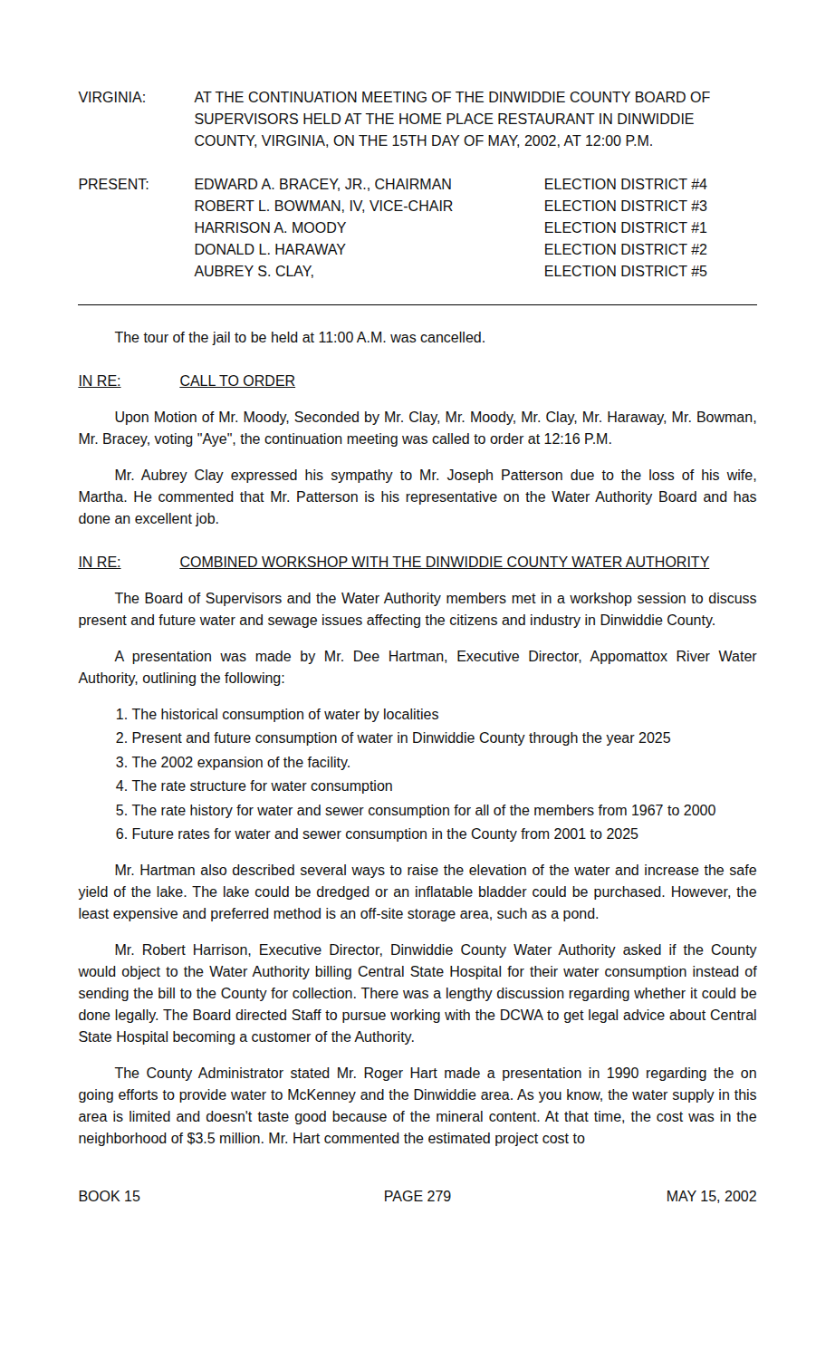VIRGINIA:
AT THE CONTINUATION MEETING OF THE DINWIDDIE COUNTY BOARD OF SUPERVISORS HELD AT THE HOME PLACE RESTAURANT IN DINWIDDIE COUNTY, VIRGINIA, ON THE 15TH DAY OF MAY, 2002, AT 12:00 P.M.
PRESENT:
| EDWARD A. BRACEY, JR., CHAIRMAN | ELECTION DISTRICT #4 |
| ROBERT L. BOWMAN, IV, VICE-CHAIR | ELECTION DISTRICT #3 |
| HARRISON A. MOODY | ELECTION DISTRICT #1 |
| DONALD L. HARAWAY | ELECTION DISTRICT #2 |
| AUBREY S. CLAY, | ELECTION DISTRICT #5 |
The tour of the jail to be held at 11:00 A.M. was cancelled.
IN RE:
CALL TO ORDER
Upon Motion of Mr. Moody, Seconded by Mr. Clay, Mr. Moody, Mr. Clay, Mr. Haraway, Mr. Bowman, Mr. Bracey, voting "Aye", the continuation meeting was called to order at 12:16 P.M.
Mr. Aubrey Clay expressed his sympathy to Mr. Joseph Patterson due to the loss of his wife, Martha. He commented that Mr. Patterson is his representative on the Water Authority Board and has done an excellent job.
IN RE:
COMBINED WORKSHOP WITH THE DINWIDDIE COUNTY WATER AUTHORITY
The Board of Supervisors and the Water Authority members met in a workshop session to discuss present and future water and sewage issues affecting the citizens and industry in Dinwiddie County.
A presentation was made by Mr. Dee Hartman, Executive Director, Appomattox River Water Authority, outlining the following:
The historical consumption of water by localities
Present and future consumption of water in Dinwiddie County through the year 2025
The 2002 expansion of the facility.
The rate structure for water consumption
The rate history for water and sewer consumption for all of the members from 1967 to 2000
Future rates for water and sewer consumption in the County from 2001 to 2025
Mr. Hartman also described several ways to raise the elevation of the water and increase the safe yield of the lake. The lake could be dredged or an inflatable bladder could be purchased. However, the least expensive and preferred method is an off-site storage area, such as a pond.
Mr. Robert Harrison, Executive Director, Dinwiddie County Water Authority asked if the County would object to the Water Authority billing Central State Hospital for their water consumption instead of sending the bill to the County for collection. There was a lengthy discussion regarding whether it could be done legally. The Board directed Staff to pursue working with the DCWA to get legal advice about Central State Hospital becoming a customer of the Authority.
The County Administrator stated Mr. Roger Hart made a presentation in 1990 regarding the on going efforts to provide water to McKenney and the Dinwiddie area. As you know, the water supply in this area is limited and doesn't taste good because of the mineral content. At that time, the cost was in the neighborhood of $3.5 million. Mr. Hart commented the estimated project cost to
BOOK 15
PAGE 279
MAY 15, 2002